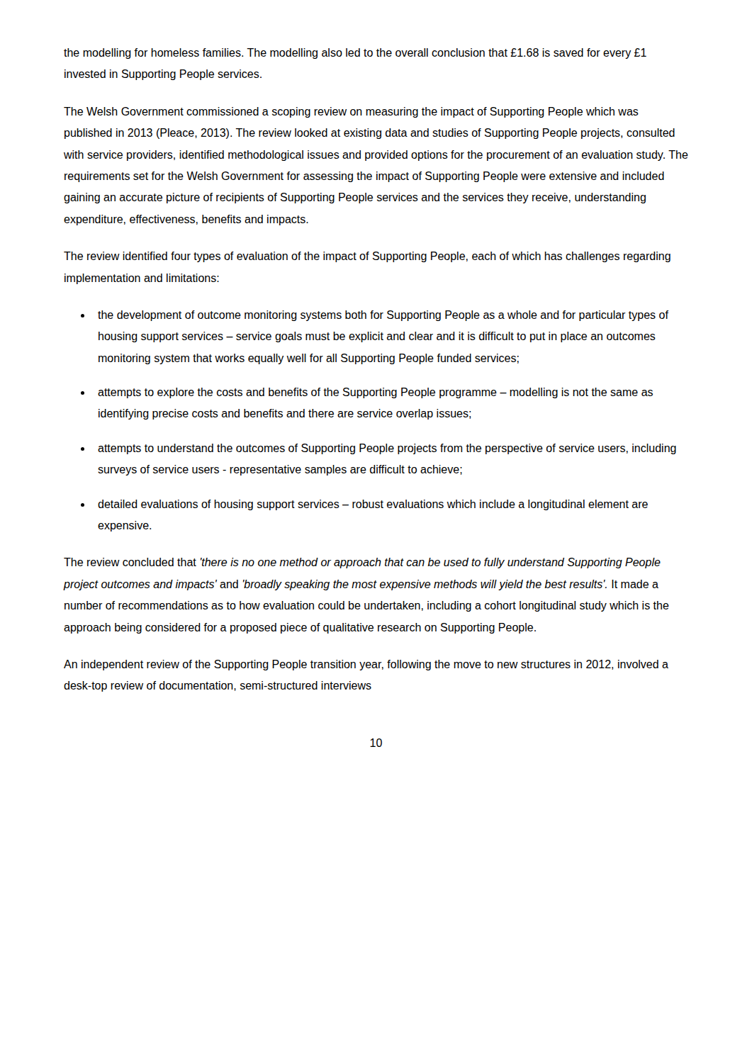the modelling for homeless families. The modelling also led to the overall conclusion that £1.68 is saved for every £1 invested in Supporting People services.
The Welsh Government commissioned a scoping review on measuring the impact of Supporting People which was published in 2013 (Pleace, 2013). The review looked at existing data and studies of Supporting People projects, consulted with service providers, identified methodological issues and provided options for the procurement of an evaluation study. The requirements set for the Welsh Government for assessing the impact of Supporting People were extensive and included gaining an accurate picture of recipients of Supporting People services and the services they receive, understanding expenditure, effectiveness, benefits and impacts.
The review identified four types of evaluation of the impact of Supporting People, each of which has challenges regarding implementation and limitations:
the development of outcome monitoring systems both for Supporting People as a whole and for particular types of housing support services – service goals must be explicit and clear and it is difficult to put in place an outcomes monitoring system that works equally well for all Supporting People funded services;
attempts to explore the costs and benefits of the Supporting People programme – modelling is not the same as identifying precise costs and benefits and there are service overlap issues;
attempts to understand the outcomes of Supporting People projects from the perspective of service users, including surveys of service users - representative samples are difficult to achieve;
detailed evaluations of housing support services – robust evaluations which include a longitudinal element are expensive.
The review concluded that 'there is no one method or approach that can be used to fully understand Supporting People project outcomes and impacts' and 'broadly speaking the most expensive methods will yield the best results'. It made a number of recommendations as to how evaluation could be undertaken, including a cohort longitudinal study which is the approach being considered for a proposed piece of qualitative research on Supporting People.
An independent review of the Supporting People transition year, following the move to new structures in 2012, involved a desk-top review of documentation, semi-structured interviews
10